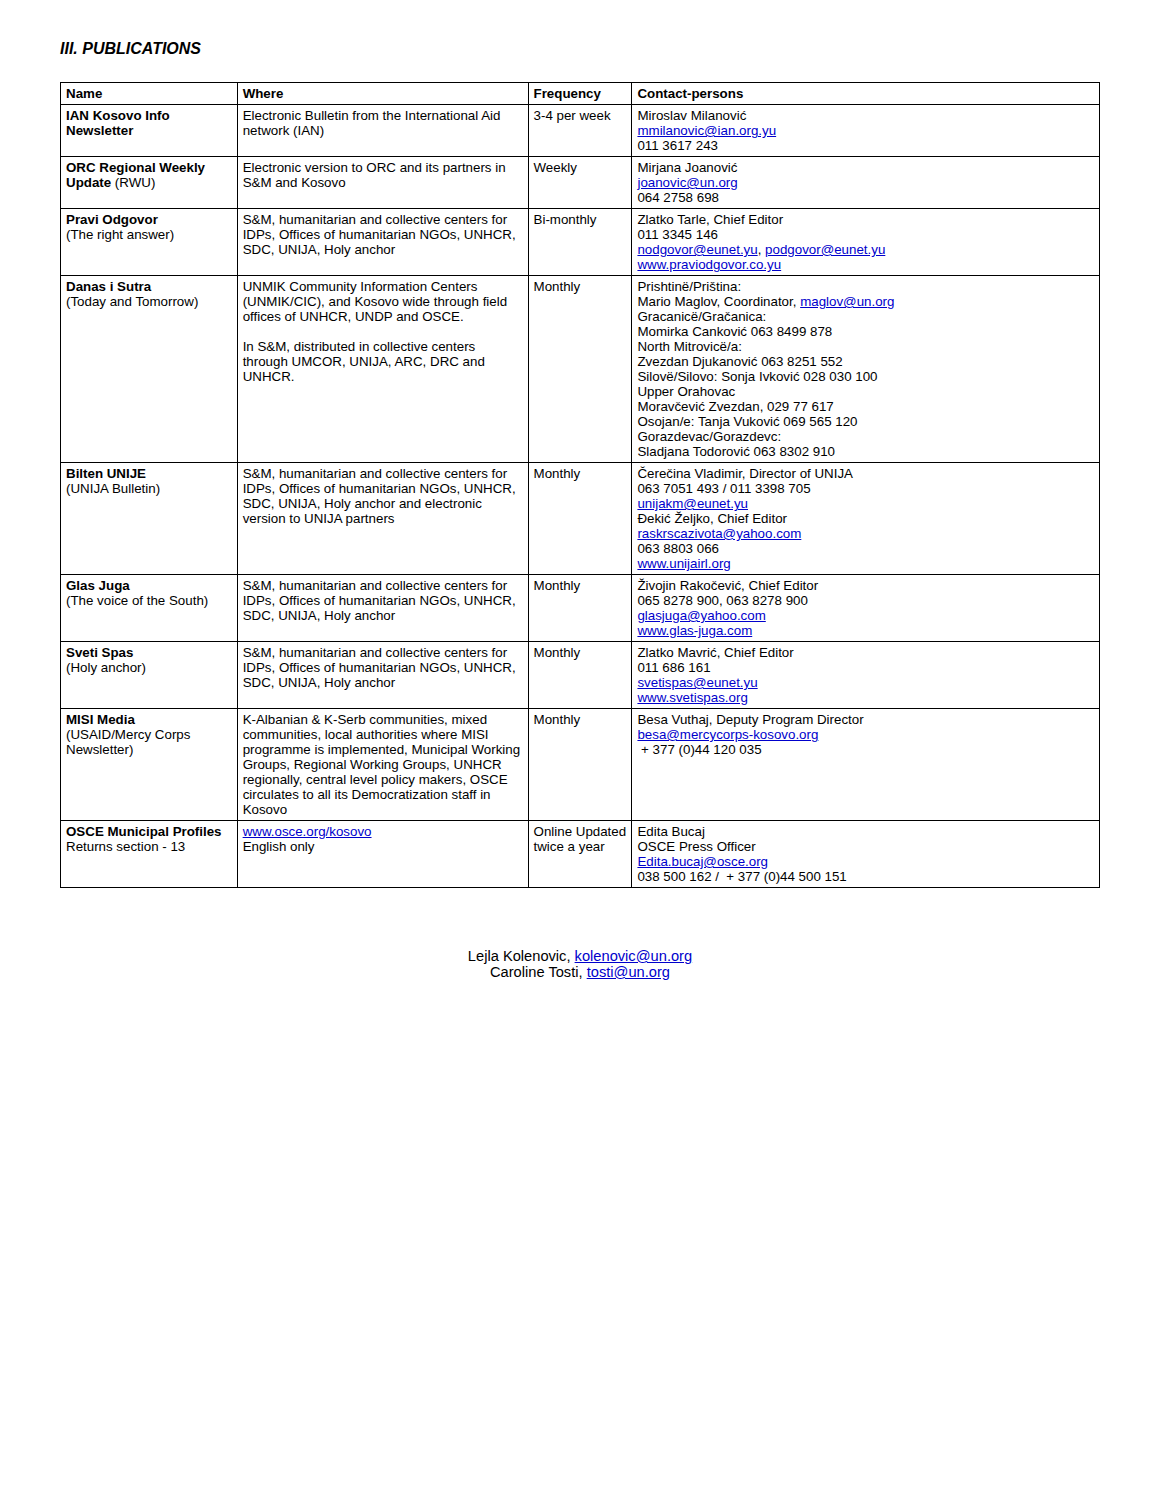III. PUBLICATIONS
| Name | Where | Frequency | Contact-persons |
| --- | --- | --- | --- |
| IAN Kosovo Info Newsletter | Electronic Bulletin from the International Aid network (IAN) | 3-4 per week | Miroslav Milanović mmilanovic@ian.org.yu 011 3617 243 |
| ORC Regional Weekly Update (RWU) | Electronic version to ORC and its partners in S&M and Kosovo | Weekly | Mirjana Joanović joanovic@un.org 064 2758 698 |
| Pravi Odgovor (The right answer) | S&M, humanitarian and collective centers for IDPs, Offices of humanitarian NGOs, UNHCR, SDC, UNIJA, Holy anchor | Bi-monthly | Zlatko Tarle, Chief Editor 011 3345 146 nodgovor@eunet.yu , podgovor@eunet.yu www.praviodgovor.co.yu |
| Danas i Sutra (Today and Tomorrow) | UNMIK Community Information Centers (UNMIK/CIC), and Kosovo wide through field offices of UNHCR, UNDP and OSCE. In S&M, distributed in collective centers through UMCOR, UNIJA, ARC, DRC and UNHCR. | Monthly | Prishtinë/Priština: Mario Maglov, Coordinator, maglov@un.org Gracanicë/Gračanica: Momirka Canković 063 8499 878 North Mitrovicë/a: Zvezdan Djukanović 063 8251 552 Silovë/Silovo: Sonja Ivković 028 030 100 Upper Orahovac Moravčević Zvezdan, 029 77 617 Osojan/e: Tanja Vuković 069 565 120 Gorazdevac/Gorazdevc: Sladjana Todorović 063 8302 910 |
| Bilten UNIJE (UNIJA Bulletin) | S&M, humanitarian and collective centers for IDPs, Offices of humanitarian NGOs, UNHCR, SDC, UNIJA, Holy anchor and electronic version to UNIJA partners | Monthly | Čerečina Vladimir, Director of UNIJA 063 7051 493 / 011 3398 705 unijakm@eunet.yu Đekić Željko, Chief Editor raskrscazivota@yahoo.com 063 8803 066 www.unijairl.org |
| Glas Juga (The voice of the South) | S&M, humanitarian and collective centers for IDPs, Offices of humanitarian NGOs, UNHCR, SDC, UNIJA, Holy anchor | Monthly | Živojin Rakočević, Chief Editor 065 8278 900, 063 8278 900 glasjuga@yahoo.com www.glas-juga.com |
| Sveti Spas (Holy anchor) | S&M, humanitarian and collective centers for IDPs, Offices of humanitarian NGOs, UNHCR, SDC, UNIJA, Holy anchor | Monthly | Zlatko Mavrić, Chief Editor 011 686 161 svetispas@eunet.yu www.svetispas.org |
| MISI Media (USAID/Mercy Corps Newsletter) | K-Albanian & K-Serb communities, mixed communities, local authorities where MISI programme is implemented, Municipal Working Groups, Regional Working Groups, UNHCR regionally, central level policy makers, OSCE circulates to all its Democratization staff in Kosovo | Monthly | Besa Vuthaj, Deputy Program Director besa@mercycorps-kosovo.org + 377 (0)44 120 035 |
| OSCE Municipal Profiles Returns section - 13 | www.osce.org/kosovo English only | Online Updated twice a year | Edita Bucaj OSCE Press Officer Edita.bucaj@osce.org 038 500 162 / + 377 (0)44 500 151 |
Lejla Kolenovic, kolenovic@un.org
Caroline Tosti, tosti@un.org